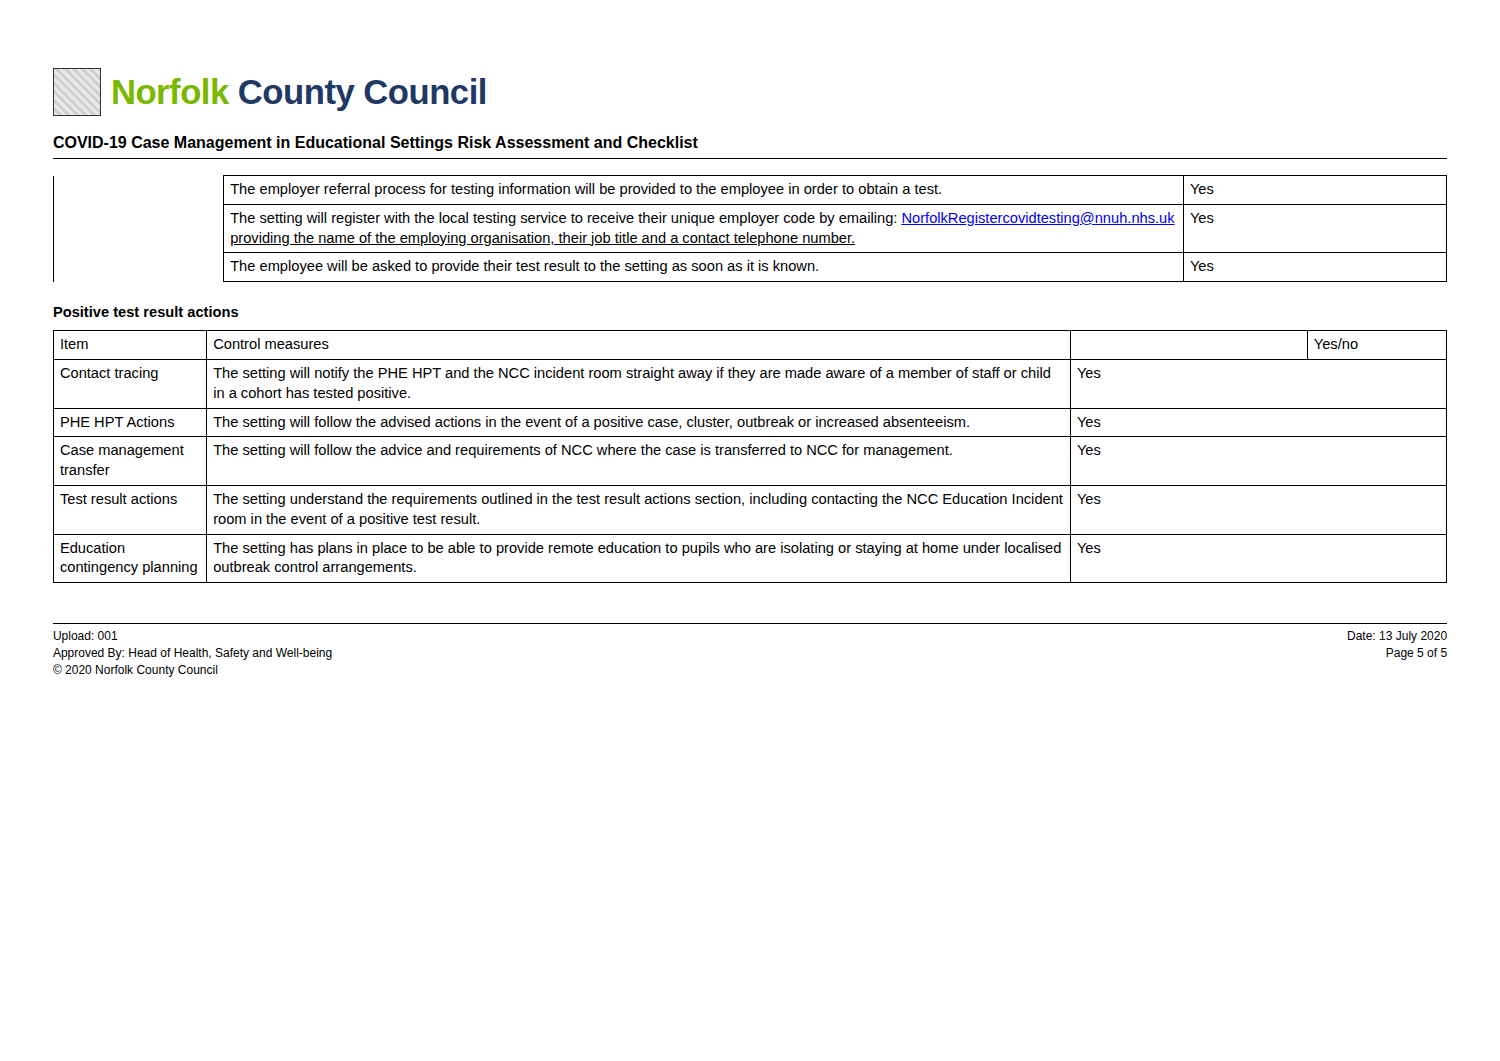Norfolk County Council
COVID-19 Case Management in Educational Settings Risk Assessment and Checklist
| | The employer referral process for testing information will be provided to the employee in order to obtain a test. | Yes |
| | The setting will register with the local testing service to receive their unique employer code by emailing: NorfolkRegistercovidtesting@nnuh.nhs.uk providing the name of the employing organisation, their job title and a contact telephone number. | Yes |
| | The employee will be asked to provide their test result to the setting as soon as it is known. | Yes |
Positive test result actions
| Item | Control measures | | Yes/no |
| --- | --- | --- | --- |
| Contact tracing | The setting will notify the PHE HPT and the NCC incident room straight away if they are made aware of a member of staff or child in a cohort has tested positive. | Yes |
| PHE HPT Actions | The setting will follow the advised actions in the event of a positive case, cluster, outbreak or increased absenteeism. | Yes |
| Case management transfer | The setting will follow the advice and requirements of NCC where the case is transferred to NCC for management. | Yes |
| Test result actions | The setting understand the requirements outlined in the test result actions section, including contacting the NCC Education Incident room in the event of a positive test result. | Yes |
| Education contingency planning | The setting has plans in place to be able to provide remote education to pupils who are isolating or staying at home under localised outbreak control arrangements. | Yes |
Upload: 001
Approved By: Head of Health, Safety and Well-being
© 2020 Norfolk County Council
Date: 13 July 2020
Page 5 of 5